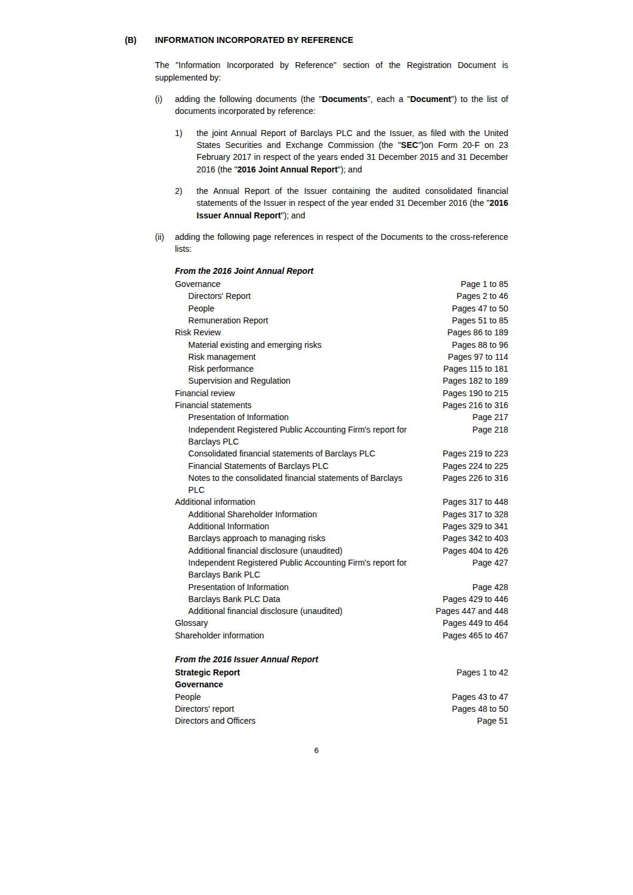(B)
INFORMATION INCORPORATED BY REFERENCE
The "Information Incorporated by Reference" section of the Registration Document is supplemented by:
(i)
adding the following documents (the "Documents", each a "Document") to the list of documents incorporated by reference:
1)
the joint Annual Report of Barclays PLC and the Issuer, as filed with the United States Securities and Exchange Commission (the "SEC")on Form 20-F on 23 February 2017 in respect of the years ended 31 December 2015 and 31 December 2016 (the "2016 Joint Annual Report"); and
2)
the Annual Report of the Issuer containing the audited consolidated financial statements of the Issuer in respect of the year ended 31 December 2016 (the "2016 Issuer Annual Report"); and
(ii)
adding the following page references in respect of the Documents to the cross-reference lists:
From the 2016 Joint Annual Report
| Governance | Page 1 to 85 |
| Directors' Report | Pages 2 to 46 |
| People | Pages 47 to 50 |
| Remuneration Report | Pages 51 to 85 |
| Risk Review | Pages 86 to 189 |
| Material existing and emerging risks | Pages 88 to 96 |
| Risk management | Pages 97 to 114 |
| Risk performance | Pages 115 to 181 |
| Supervision and Regulation | Pages 182 to 189 |
| Financial review | Pages 190 to 215 |
| Financial statements | Pages 216 to 316 |
| Presentation of Information | Page 217 |
| Independent Registered Public Accounting Firm's report for Barclays PLC | Page 218 |
| Consolidated financial statements of Barclays PLC | Pages 219 to 223 |
| Financial Statements of Barclays PLC | Pages 224 to 225 |
| Notes to the consolidated financial statements of Barclays PLC | Pages 226 to 316 |
| Additional information | Pages 317 to 448 |
| Additional Shareholder Information | Pages 317 to 328 |
| Additional Information | Pages 329 to 341 |
| Barclays approach to managing risks | Pages 342 to 403 |
| Additional financial disclosure (unaudited) | Pages 404 to 426 |
| Independent Registered Public Accounting Firm's report for Barclays Bank PLC | Page 427 |
| Presentation of Information | Page 428 |
| Barclays Bank PLC Data | Pages 429 to 446 |
| Additional financial disclosure (unaudited) | Pages 447 and 448 |
| Glossary | Pages 449 to 464 |
| Shareholder information | Pages 465 to 467 |
From the 2016 Issuer Annual Report
| Strategic Report | Pages 1 to 42 |
| Governance | |
| People | Pages 43 to 47 |
| Directors' report | Pages 48 to 50 |
| Directors and Officers | Page 51 |
6